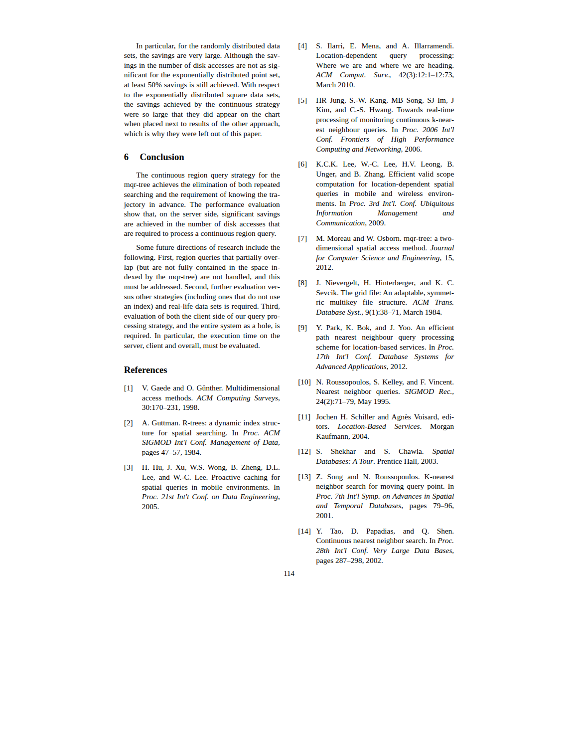In particular, for the randomly distributed data sets, the savings are very large. Although the savings in the number of disk accesses are not as significant for the exponentially distributed point set, at least 50% savings is still achieved. With respect to the exponentially distributed square data sets, the savings achieved by the continuous strategy were so large that they did appear on the chart when placed next to results of the other approach, which is why they were left out of this paper.
6 Conclusion
The continuous region query strategy for the mqr-tree achieves the elimination of both repeated searching and the requirement of knowing the trajectory in advance. The performance evaluation show that, on the server side, significant savings are achieved in the number of disk accesses that are required to process a continuous region query.
Some future directions of research include the following. First, region queries that partially overlap (but are not fully contained in the space indexed by the mqr-tree) are not handled, and this must be addressed. Second, further evaluation versus other strategies (including ones that do not use an index) and real-life data sets is required. Third, evaluation of both the client side of our query processing strategy, and the entire system as a hole, is required. In particular, the execution time on the server, client and overall, must be evaluated.
References
V. Gaede and O. Günther. Multidimensional access methods. ACM Computing Surveys, 30:170–231, 1998.
A. Guttman. R-trees: a dynamic index structure for spatial searching. In Proc. ACM SIGMOD Int'l Conf. Management of Data, pages 47–57, 1984.
H. Hu, J. Xu, W.S. Wong, B. Zheng, D.L. Lee, and W.-C. Lee. Proactive caching for spatial queries in mobile environments. In Proc. 21st Int't Conf. on Data Engineering, 2005.
S. Ilarri, E. Mena, and A. Illarramendi. Location-dependent query processing: Where we are and where we are heading. ACM Comput. Surv., 42(3):12:1–12:73, March 2010.
HR Jung, S.-W. Kang, MB Song, SJ Im, J Kim, and C.-S. Hwang. Towards real-time processing of monitoring continuous k-nearest neighbour queries. In Proc. 2006 Int'l Conf. Frontiers of High Performance Computing and Networking, 2006.
K.C.K. Lee, W.-C. Lee, H.V. Leong, B. Unger, and B. Zhang. Efficient valid scope computation for location-dependent spatial queries in mobile and wireless environments. In Proc. 3rd Int'l. Conf. Ubiquitous Information Management and Communication, 2009.
M. Moreau and W. Osborn. mqr-tree: a two-dimensional spatial access method. Journal for Computer Science and Engineering, 15, 2012.
J. Nievergelt, H. Hinterberger, and K. C. Sevcik. The grid file: An adaptable, symmetric multikey file structure. ACM Trans. Database Syst., 9(1):38–71, March 1984.
Y. Park, K. Bok, and J. Yoo. An efficient path nearest neighbour query processing scheme for location-based services. In Proc. 17th Int'l Conf. Database Systems for Advanced Applications, 2012.
N. Roussopoulos, S. Kelley, and F. Vincent. Nearest neighbor queries. SIGMOD Rec., 24(2):71–79, May 1995.
Jochen H. Schiller and Agnès Voisard, editors. Location-Based Services. Morgan Kaufmann, 2004.
S. Shekhar and S. Chawla. Spatial Databases: A Tour. Prentice Hall, 2003.
Z. Song and N. Roussopoulos. K-nearest neighbor search for moving query point. In Proc. 7th Int'l Symp. on Advances in Spatial and Temporal Databases, pages 79–96, 2001.
Y. Tao, D. Papadias, and Q. Shen. Continuous nearest neighbor search. In Proc. 28th Int'l Conf. Very Large Data Bases, pages 287–298, 2002.
114